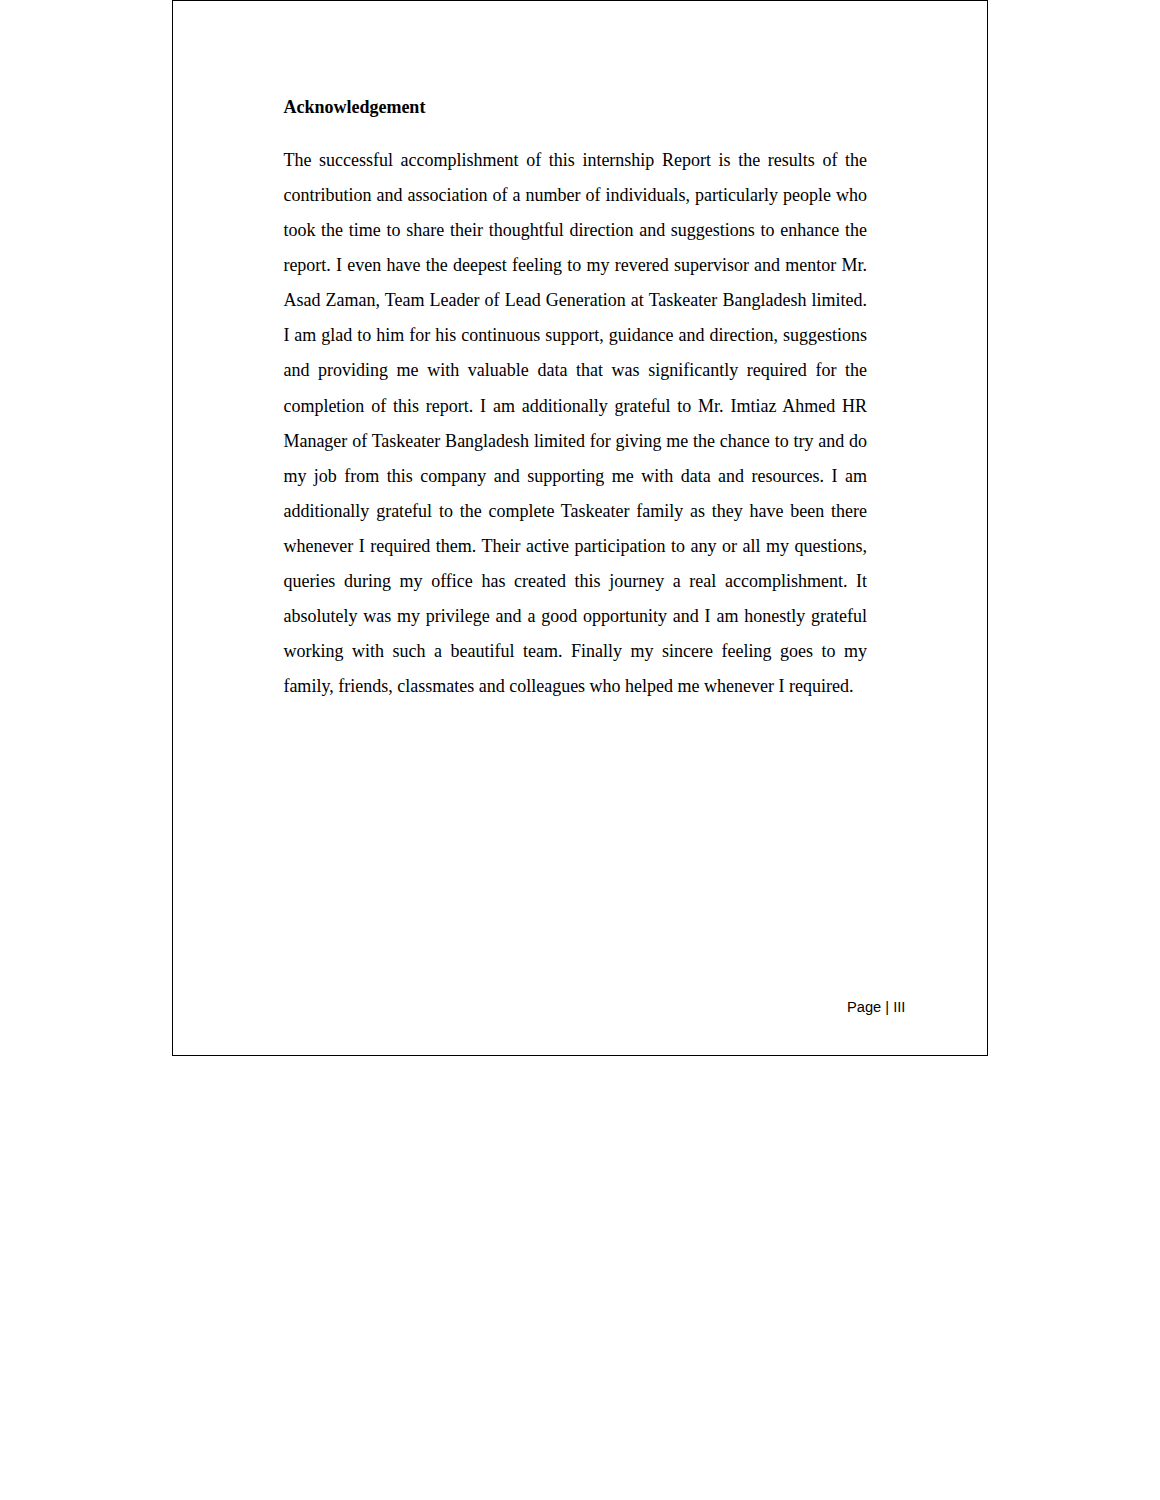Acknowledgement
The successful accomplishment of this internship Report is the results of the contribution and association of a number of individuals, particularly people who took the time to share their thoughtful direction and suggestions to enhance the report. I even have the deepest feeling to my revered supervisor and mentor Mr. Asad Zaman, Team Leader of Lead Generation at Taskeater Bangladesh limited. I am glad to him for his continuous support, guidance and direction, suggestions and providing me with valuable data that was significantly required for the completion of this report. I am additionally grateful to Mr. Imtiaz Ahmed HR Manager of Taskeater Bangladesh limited for giving me the chance to try and do my job from this company and supporting me with data and resources. I am additionally grateful to the complete Taskeater family as they have been there whenever I required them. Their active participation to any or all my questions, queries during my office has created this journey a real accomplishment. It absolutely was my privilege and a good opportunity and I am honestly grateful working with such a beautiful team. Finally my sincere feeling goes to my family, friends, classmates and colleagues who helped me whenever I required.
Page | III